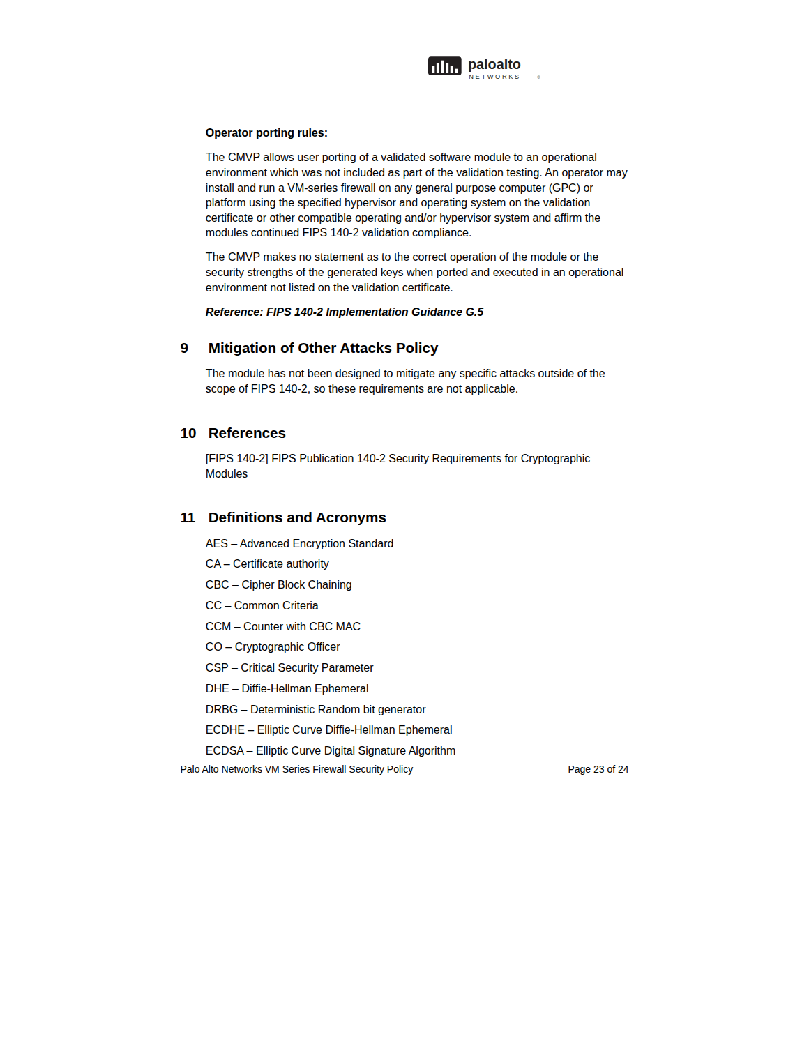Operator porting rules:
The CMVP allows user porting of a validated software module to an operational environment which was not included as part of the validation testing. An operator may install and run a VM-series firewall on any general purpose computer (GPC) or platform using the specified hypervisor and operating system on the validation certificate or other compatible operating and/or hypervisor system and affirm the modules continued FIPS 140-2 validation compliance.
The CMVP makes no statement as to the correct operation of the module or the security strengths of the generated keys when ported and executed in an operational environment not listed on the validation certificate.
Reference: FIPS 140-2 Implementation Guidance G.5
9 Mitigation of Other Attacks Policy
The module has not been designed to mitigate any specific attacks outside of the scope of FIPS 140-2, so these requirements are not applicable.
10 References
[FIPS 140-2] FIPS Publication 140-2 Security Requirements for Cryptographic Modules
11 Definitions and Acronyms
AES – Advanced Encryption Standard
CA – Certificate authority
CBC – Cipher Block Chaining
CC – Common Criteria
CCM – Counter with CBC MAC
CO – Cryptographic Officer
CSP – Critical Security Parameter
DHE – Diffie-Hellman Ephemeral
DRBG – Deterministic Random bit generator
ECDHE – Elliptic Curve Diffie-Hellman Ephemeral
ECDSA – Elliptic Curve Digital Signature Algorithm
Palo Alto Networks VM Series Firewall Security Policy
Page 23 of 24